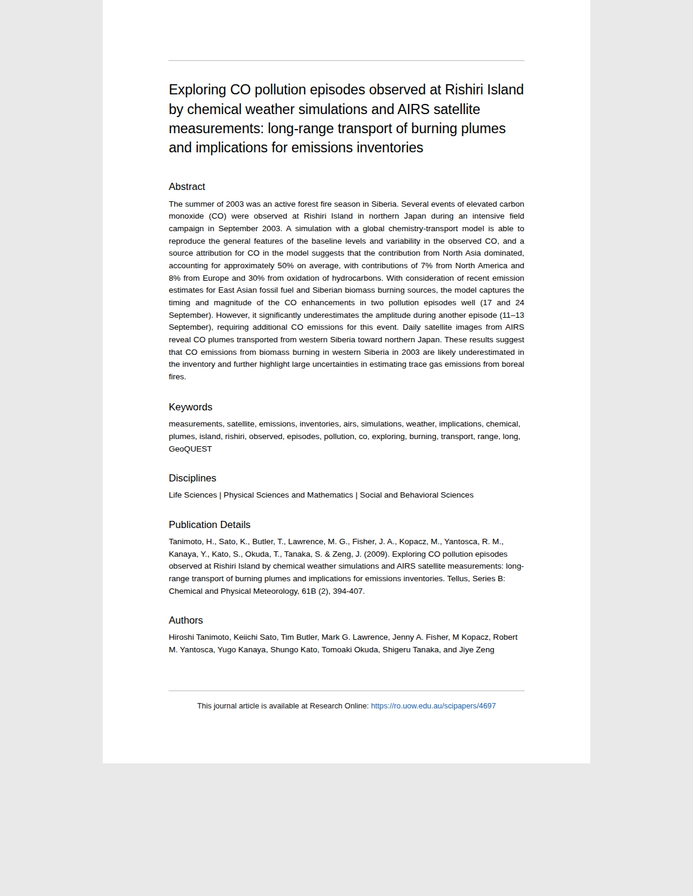Exploring CO pollution episodes observed at Rishiri Island by chemical weather simulations and AIRS satellite measurements: long-range transport of burning plumes and implications for emissions inventories
Abstract
The summer of 2003 was an active forest fire season in Siberia. Several events of elevated carbon monoxide (CO) were observed at Rishiri Island in northern Japan during an intensive field campaign in September 2003. A simulation with a global chemistry-transport model is able to reproduce the general features of the baseline levels and variability in the observed CO, and a source attribution for CO in the model suggests that the contribution from North Asia dominated, accounting for approximately 50% on average, with contributions of 7% from North America and 8% from Europe and 30% from oxidation of hydrocarbons. With consideration of recent emission estimates for East Asian fossil fuel and Siberian biomass burning sources, the model captures the timing and magnitude of the CO enhancements in two pollution episodes well (17 and 24 September). However, it significantly underestimates the amplitude during another episode (11–13 September), requiring additional CO emissions for this event. Daily satellite images from AIRS reveal CO plumes transported from western Siberia toward northern Japan. These results suggest that CO emissions from biomass burning in western Siberia in 2003 are likely underestimated in the inventory and further highlight large uncertainties in estimating trace gas emissions from boreal fires.
Keywords
measurements, satellite, emissions, inventories, airs, simulations, weather, implications, chemical, plumes, island, rishiri, observed, episodes, pollution, co, exploring, burning, transport, range, long, GeoQUEST
Disciplines
Life Sciences | Physical Sciences and Mathematics | Social and Behavioral Sciences
Publication Details
Tanimoto, H., Sato, K., Butler, T., Lawrence, M. G., Fisher, J. A., Kopacz, M., Yantosca, R. M., Kanaya, Y., Kato, S., Okuda, T., Tanaka, S. & Zeng, J. (2009). Exploring CO pollution episodes observed at Rishiri Island by chemical weather simulations and AIRS satellite measurements: long-range transport of burning plumes and implications for emissions inventories. Tellus, Series B: Chemical and Physical Meteorology, 61B (2), 394-407.
Authors
Hiroshi Tanimoto, Keiichi Sato, Tim Butler, Mark G. Lawrence, Jenny A. Fisher, M Kopacz, Robert M. Yantosca, Yugo Kanaya, Shungo Kato, Tomoaki Okuda, Shigeru Tanaka, and Jiye Zeng
This journal article is available at Research Online: https://ro.uow.edu.au/scipapers/4697